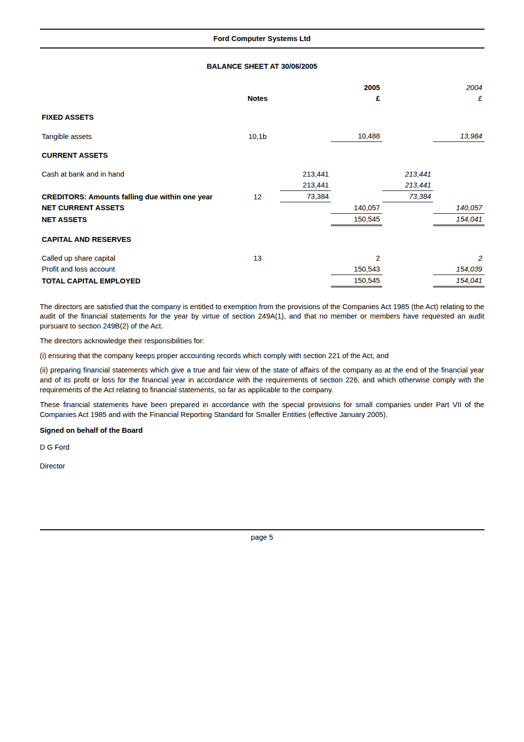Ford Computer Systems Ltd
BALANCE SHEET AT 30/06/2005
| | | | 2005 | | 2004 |
| | Notes | | £ | | £ |
| FIXED ASSETS | | | | | |
| Tangible assets | 10,1b | | 10,488 | | 13,984 |
| CURRENT ASSETS | | | | | |
| Cash at bank and in hand | | 213,441 | | 213,441 | |
| | | 213,441 | | 213,441 | |
| CREDITORS: Amounts falling due within one year | 12 | 73,384 | | 73,384 | |
| NET CURRENT ASSETS | | | 140,057 | | 140,057 |
| NET ASSETS | | | 150,545 | | 154,041 |
| CAPITAL AND RESERVES | | | | | |
| Called up share capital | 13 | | 2 | | 2 |
| Profit and loss account | | | 150,543 | | 154,039 |
| TOTAL CAPITAL EMPLOYED | | | 150,545 | | 154,041 |
The directors are satisfied that the company is entitled to exemption from the provisions of the Companies Act 1985 (the Act) relating to the audit of the financial statements for the year by virtue of section 249A(1), and that no member or members have requested an audit pursuant to section 249B(2) of the Act.
The directors acknowledge their responsibilities for:
(i) ensuring that the company keeps proper accounting records which comply with section 221 of the Act, and
(ii) preparing financial statements which give a true and fair view of the state of affairs of the company as at the end of the financial year and of its profit or loss for the financial year in accordance with the requirements of section 226, and which otherwise comply with the requirements of the Act relating to financial statements, so far as applicable to the company.
These financial statements have been prepared in accordance with the special provisions for small companies under Part VII of the Companies Act 1985 and with the Financial Reporting Standard for Smaller Entities (effective January 2005).
Signed on behalf of the Board
D G Ford
Director
page 5